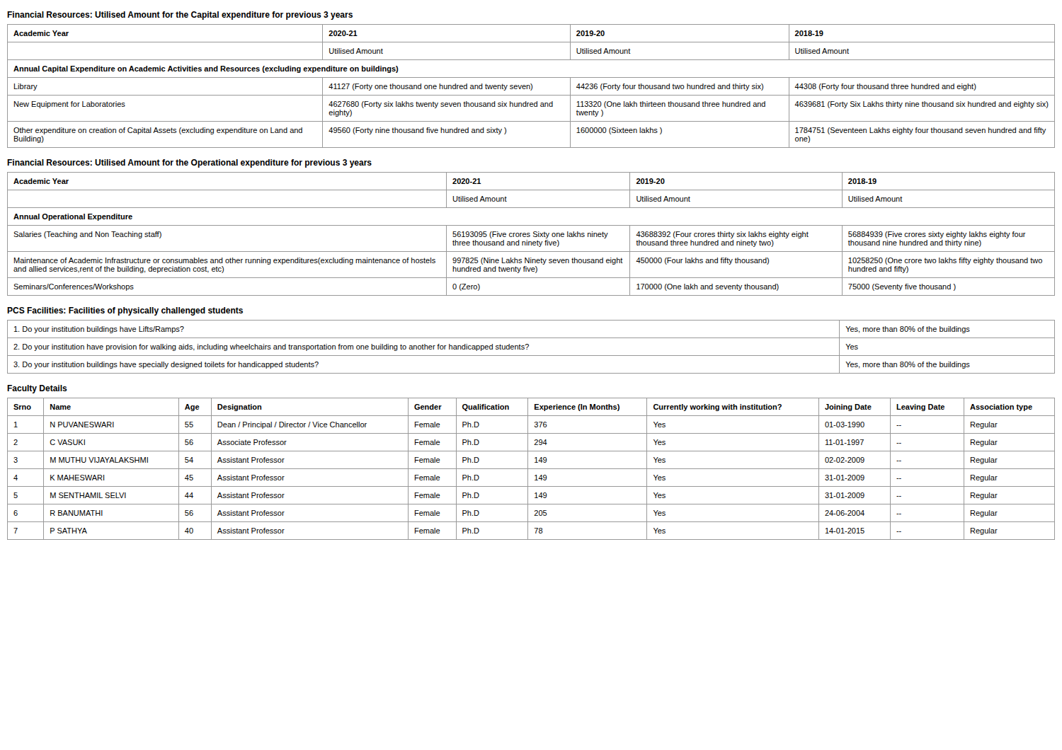Financial Resources: Utilised Amount for the Capital expenditure for previous 3 years
| Academic Year | 2020-21 | 2019-20 | 2018-19 |
| --- | --- | --- | --- |
| | Utilised Amount | Utilised Amount | Utilised Amount |
| Annual Capital Expenditure on Academic Activities and Resources (excluding expenditure on buildings) |
| Library | 41127 (Forty one thousand one hundred and twenty seven) | 44236 (Forty four thousand two hundred and thirty six) | 44308 (Forty four thousand three hundred and eight) |
| New Equipment for Laboratories | 4627680 (Forty six lakhs twenty seven thousand six hundred and eighty) | 113320 (One lakh thirteen thousand three hundred and twenty ) | 4639681 (Forty Six Lakhs thirty nine thousand six hundred and eighty six) |
| Other expenditure on creation of Capital Assets (excluding expenditure on Land and Building) | 49560 (Forty nine thousand five hundred and sixty ) | 1600000 (Sixteen lakhs ) | 1784751 (Seventeen Lakhs eighty four thousand seven hundred and fifty one) |
Financial Resources: Utilised Amount for the Operational expenditure for previous 3 years
| Academic Year | 2020-21 | 2019-20 | 2018-19 |
| --- | --- | --- | --- |
| | Utilised Amount | Utilised Amount | Utilised Amount |
| Annual Operational Expenditure |
| Salaries (Teaching and Non Teaching staff) | 56193095 (Five crores Sixty one lakhs ninety three thousand and ninety five) | 43688392 (Four crores thirty six lakhs eighty eight thousand three hundred and ninety two) | 56884939 (Five crores sixty eighty lakhs eighty four thousand nine hundred and thirty nine) |
| Maintenance of Academic Infrastructure or consumables and other running expenditures(excluding maintenance of hostels and allied services,rent of the building, depreciation cost, etc) | 997825 (Nine Lakhs Ninety seven thousand eight hundred and twenty five) | 450000 (Four lakhs and fifty thousand) | 10258250 (One crore two lakhs fifty eighty thousand two hundred and fifty) |
| Seminars/Conferences/Workshops | 0 (Zero) | 170000 (One lakh and seventy thousand) | 75000 (Seventy five thousand ) |
PCS Facilities: Facilities of physically challenged students
| 1. Do your institution buildings have Lifts/Ramps? | Yes, more than 80% of the buildings |
| 2. Do your institution have provision for walking aids, including wheelchairs and transportation from one building to another for handicapped students? | Yes |
| 3. Do your institution buildings have specially designed toilets for handicapped students? | Yes, more than 80% of the buildings |
Faculty Details
| Srno | Name | Age | Designation | Gender | Qualification | Experience (In Months) | Currently working with institution? | Joining Date | Leaving Date | Association type |
| --- | --- | --- | --- | --- | --- | --- | --- | --- | --- | --- |
| 1 | N PUVANESWARI | 55 | Dean / Principal / Director / Vice Chancellor | Female | Ph.D | 376 | Yes | 01-03-1990 | -- | Regular |
| 2 | C VASUKI | 56 | Associate Professor | Female | Ph.D | 294 | Yes | 11-01-1997 | -- | Regular |
| 3 | M MUTHU VIJAYALAKSHMI | 54 | Assistant Professor | Female | Ph.D | 149 | Yes | 02-02-2009 | -- | Regular |
| 4 | K MAHESWARI | 45 | Assistant Professor | Female | Ph.D | 149 | Yes | 31-01-2009 | -- | Regular |
| 5 | M SENTHAMIL SELVI | 44 | Assistant Professor | Female | Ph.D | 149 | Yes | 31-01-2009 | -- | Regular |
| 6 | R BANUMATHI | 56 | Assistant Professor | Female | Ph.D | 205 | Yes | 24-06-2004 | -- | Regular |
| 7 | P SATHYA | 40 | Assistant Professor | Female | Ph.D | 78 | Yes | 14-01-2015 | -- | Regular |